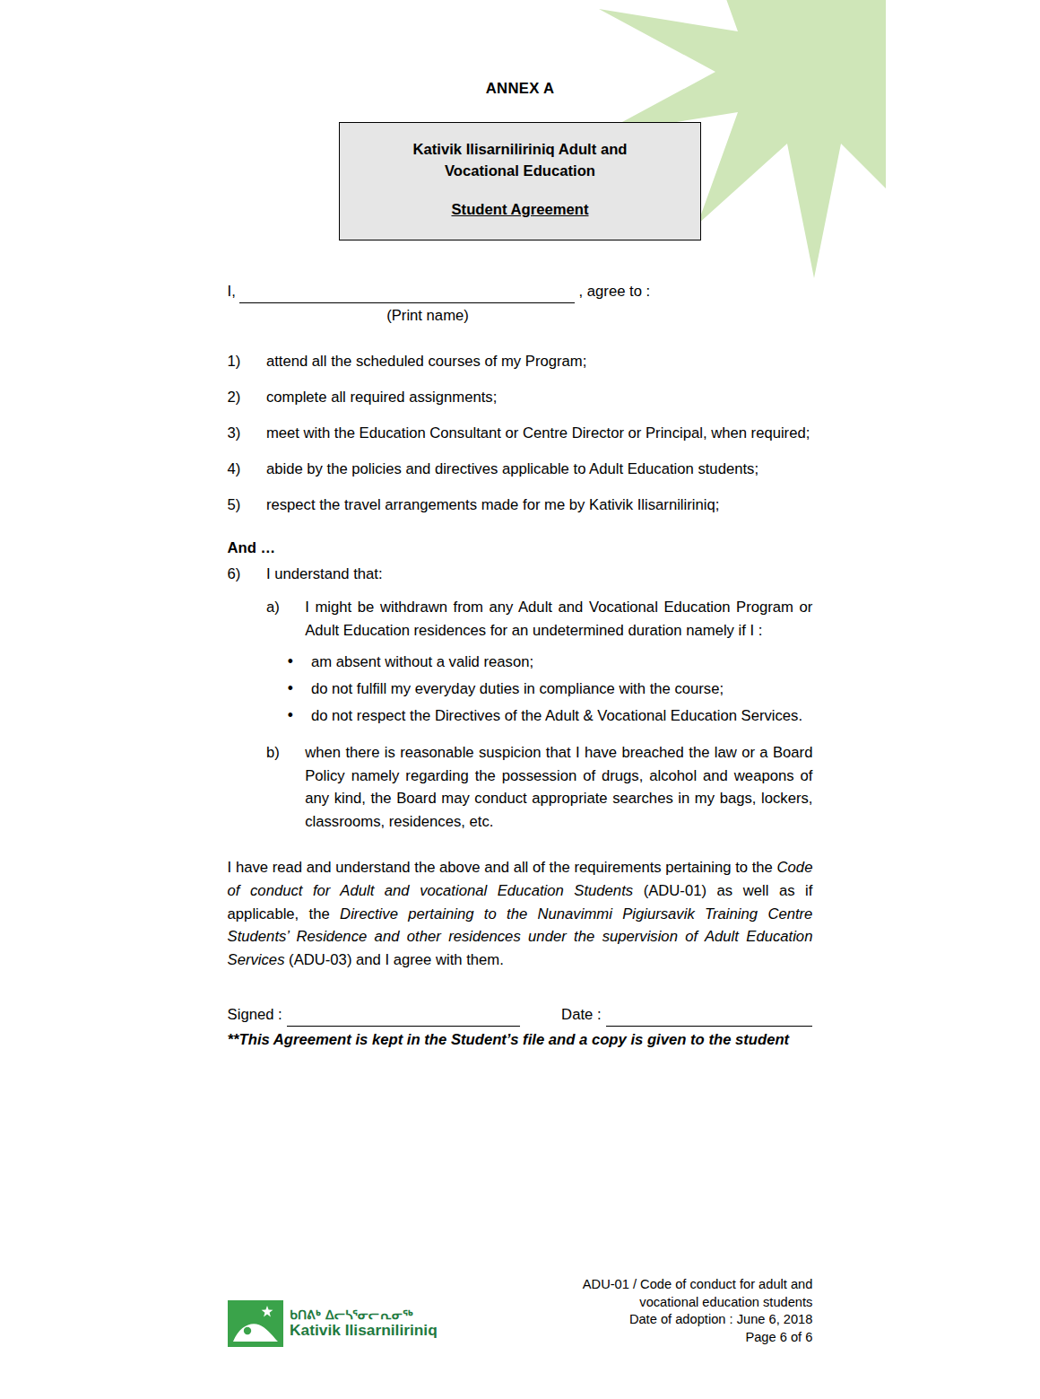ANNEX A
Kativik Ilisarniliriniq Adult and
Vocational Education
Student Agreement
I, , agree to :
(Print name)
1) attend all the scheduled courses of my Program;
2) complete all required assignments;
3) meet with the Education Consultant or Centre Director or Principal, when required;
4) abide by the policies and directives applicable to Adult Education students;
5) respect the travel arrangements made for me by Kativik Ilisarniliriniq;
And …
6) I understand that:
a) I might be withdrawn from any Adult and Vocational Education Program or Adult Education residences for an undetermined duration namely if I :
am absent without a valid reason;
do not fulfill my everyday duties in compliance with the course;
do not respect the Directives of the Adult & Vocational Education Services.
b) when there is reasonable suspicion that I have breached the law or a Board Policy namely regarding the possession of drugs, alcohol and weapons of any kind, the Board may conduct appropriate searches in my bags, lockers, classrooms, residences, etc.
I have read and understand the above and all of the requirements pertaining to the Code of conduct for Adult and vocational Education Students (ADU-01) as well as if applicable, the Directive pertaining to the Nunavimmi Pigiursavik Training Centre Students’ Residence and other residences under the supervision of Adult Education Services (ADU-03) and I agree with them.
Signed : Date :
**This Agreement is kept in the Student’s file and a copy is given to the student
ᑲᑎᕕᒃ ᐃᓕᓴᕐᓂᓕᕆᓂᖅ
Kativik Ilisarniliriniq
ADU-01 / Code of conduct for adult and
vocational education students
Date of adoption : June 6, 2018
Page 6 of 6